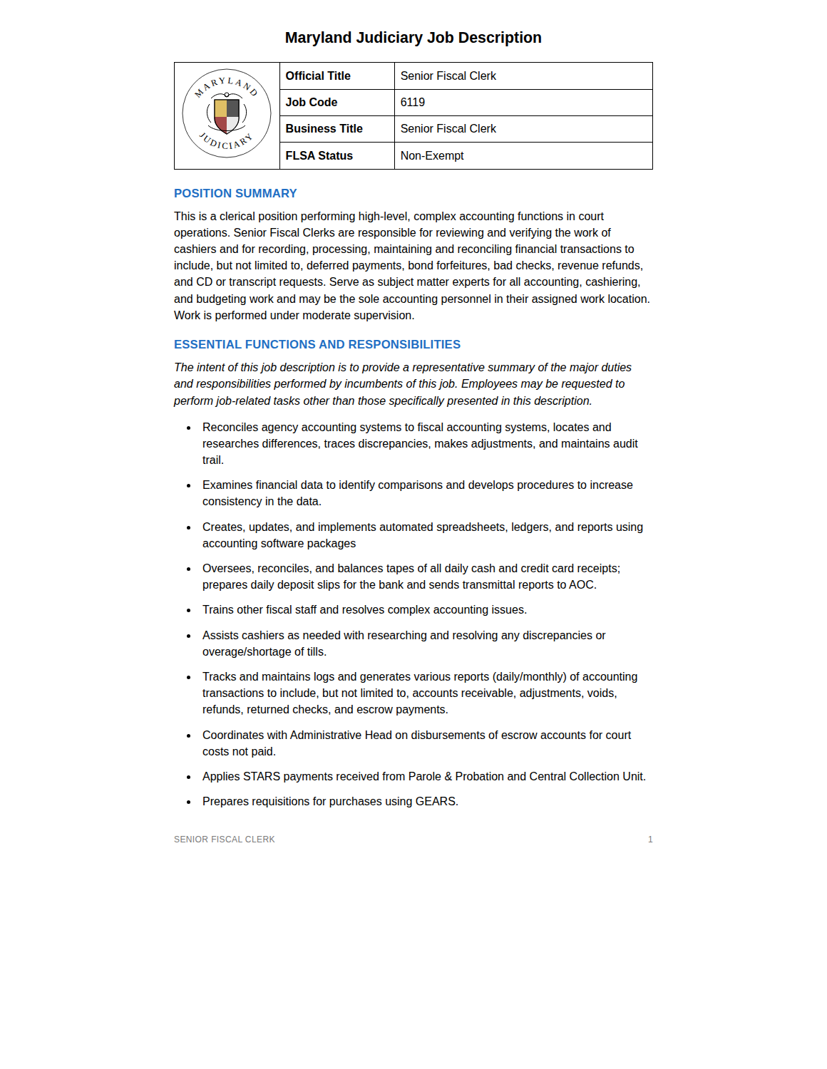Maryland Judiciary Job Description
| MARYLAND JUDICIARY | Official Title | Senior Fiscal Clerk |
| Job Code | 6119 |
| Business Title | Senior Fiscal Clerk |
| FLSA Status | Non-Exempt |
Position Summary
This is a clerical position performing high-level, complex accounting functions in court operations. Senior Fiscal Clerks are responsible for reviewing and verifying the work of cashiers and for recording, processing, maintaining and reconciling financial transactions to include, but not limited to, deferred payments, bond forfeitures, bad checks, revenue refunds, and CD or transcript requests. Serve as subject matter experts for all accounting, cashiering, and budgeting work and may be the sole accounting personnel in their assigned work location. Work is performed under moderate supervision.
Essential Functions and Responsibilities
The intent of this job description is to provide a representative summary of the major duties and responsibilities performed by incumbents of this job. Employees may be requested to perform job-related tasks other than those specifically presented in this description.
Reconciles agency accounting systems to fiscal accounting systems, locates and researches differences, traces discrepancies, makes adjustments, and maintains audit trail.
Examines financial data to identify comparisons and develops procedures to increase consistency in the data.
Creates, updates, and implements automated spreadsheets, ledgers, and reports using accounting software packages
Oversees, reconciles, and balances tapes of all daily cash and credit card receipts; prepares daily deposit slips for the bank and sends transmittal reports to AOC.
Trains other fiscal staff and resolves complex accounting issues.
Assists cashiers as needed with researching and resolving any discrepancies or overage/shortage of tills.
Tracks and maintains logs and generates various reports (daily/monthly) of accounting transactions to include, but not limited to, accounts receivable, adjustments, voids, refunds, returned checks, and escrow payments.
Coordinates with Administrative Head on disbursements of escrow accounts for court costs not paid.
Applies STARS payments received from Parole & Probation and Central Collection Unit.
Prepares requisitions for purchases using GEARS.
SENIOR FISCAL CLERK 1